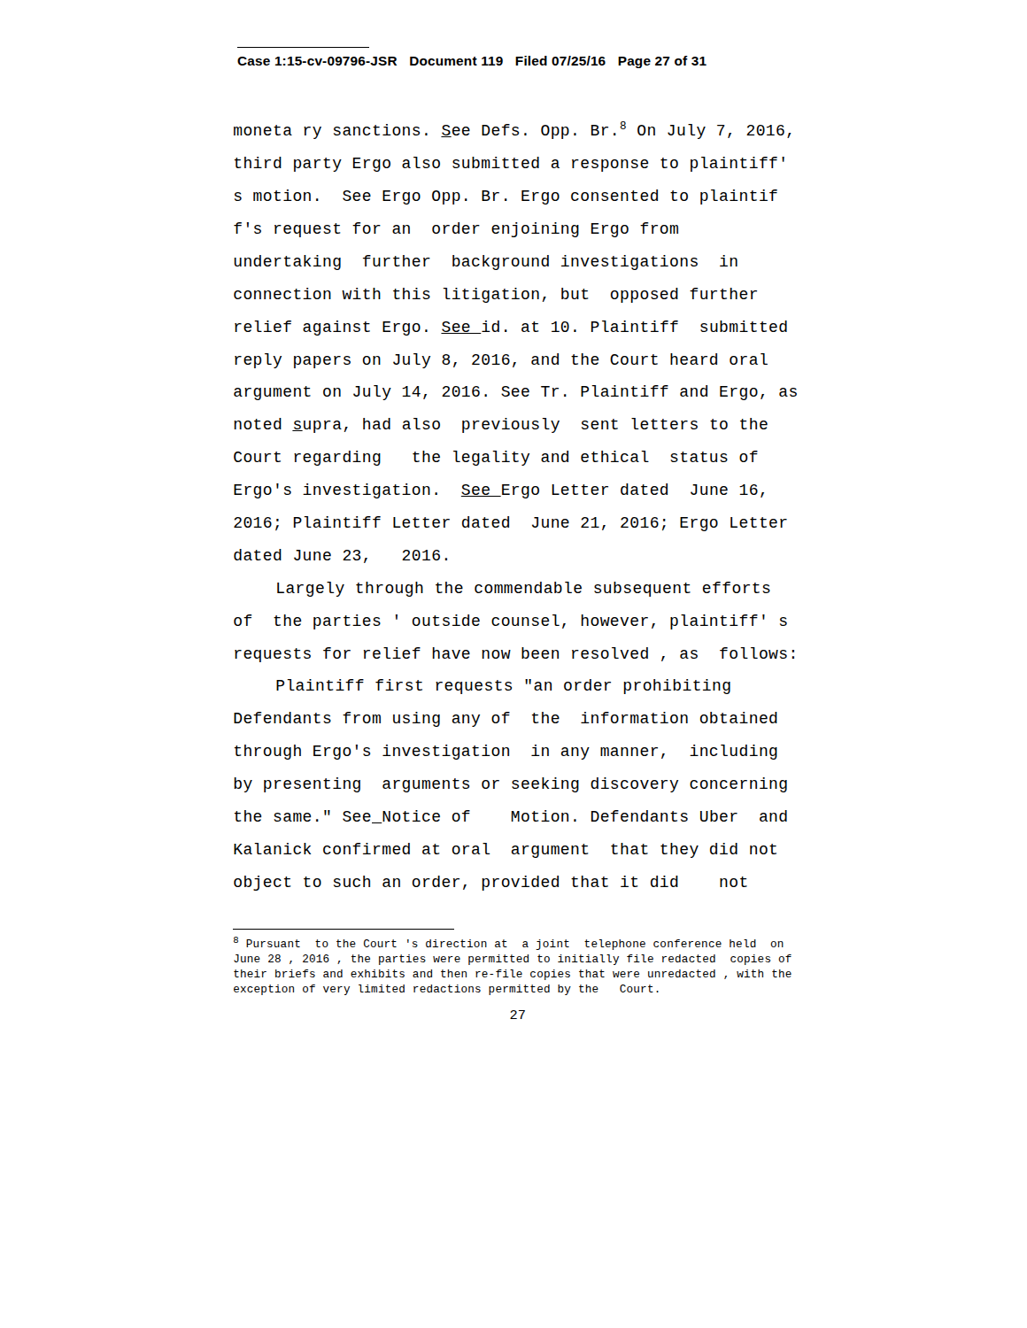Case 1:15-cv-09796-JSR Document 119 Filed 07/25/16 Page 27 of 31
moneta ry sanctions. See Defs. Opp. Br.8 On July 7, 2016, third party Ergo also submitted a response to plaintiff' s motion. See Ergo Opp. Br. Ergo consented to plaintif f's request for an order enjoining Ergo from undertaking further background investigations in connection with this litigation, but opposed further relief against Ergo. See id. at 10. Plaintiff submitted reply papers on July 8, 2016, and the Court heard oral argument on July 14, 2016. See Tr. Plaintiff and Ergo, as noted supra, had also previously sent letters to the Court regarding the legality and ethical status of Ergo's investigation. See Ergo Letter dated June 16, 2016; Plaintiff Letter dated June 21, 2016; Ergo Letter dated June 23, 2016.
Largely through the commendable subsequent efforts of the parties ' outside counsel, however, plaintiff' s requests for relief have now been resolved , as follows:
Plaintiff first requests "an order prohibiting Defendants from using any of the information obtained through Ergo's investigation in any manner, including by presenting arguments or seeking discovery concerning the same." See Notice of Motion. Defendants Uber and Kalanick confirmed at oral argument that they did not object to such an order, provided that it did not
8 Pursuant to the Court 's direction at a joint telephone conference held on June 28 , 2016 , the parties were permitted to initially file redacted copies of their briefs and exhibits and then re-file copies that were unredacted , with the exception of very limited redactions permitted by the Court.
27